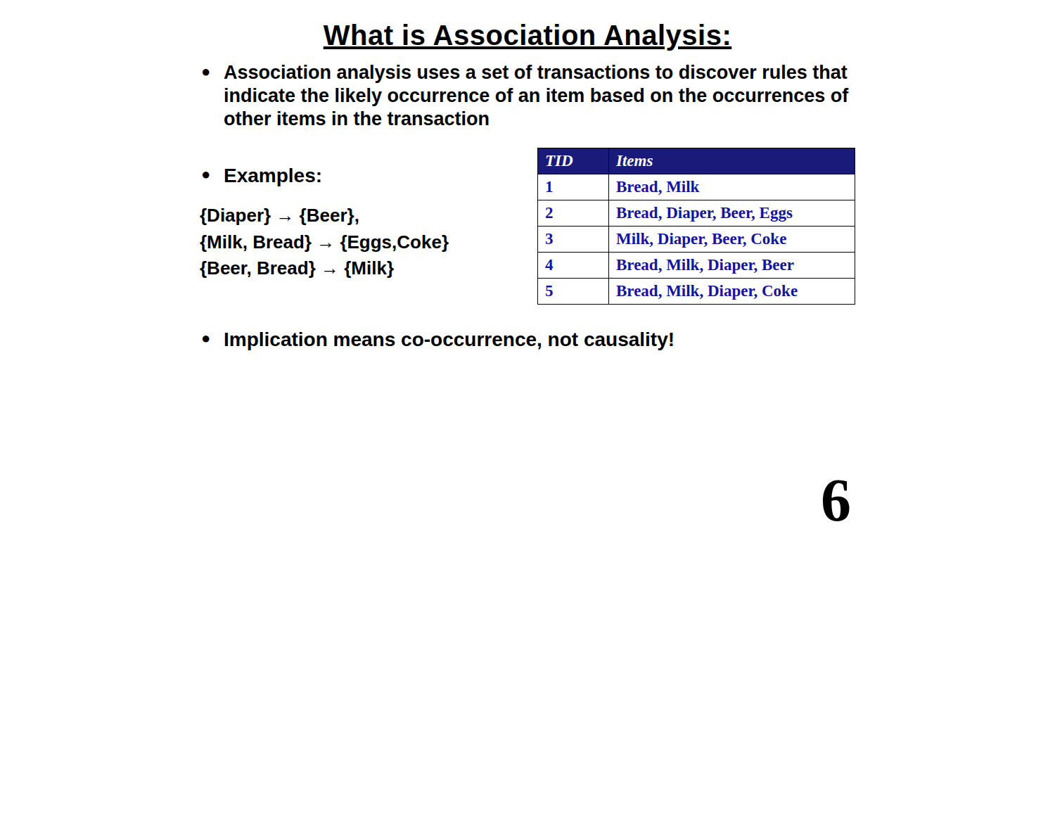What is Association Analysis:
Association analysis uses a set of transactions to discover rules that indicate the likely occurrence of an item based on the occurrences of other items in the transaction
Examples:
{Diaper} → {Beer},
{Milk, Bread} → {Eggs,Coke}
{Beer, Bread} → {Milk}
| TID | Items |
| --- | --- |
| 1 | Bread, Milk |
| 2 | Bread, Diaper, Beer, Eggs |
| 3 | Milk, Diaper, Beer, Coke |
| 4 | Bread, Milk, Diaper, Beer |
| 5 | Bread, Milk, Diaper, Coke |
Implication means co-occurrence, not causality!
6